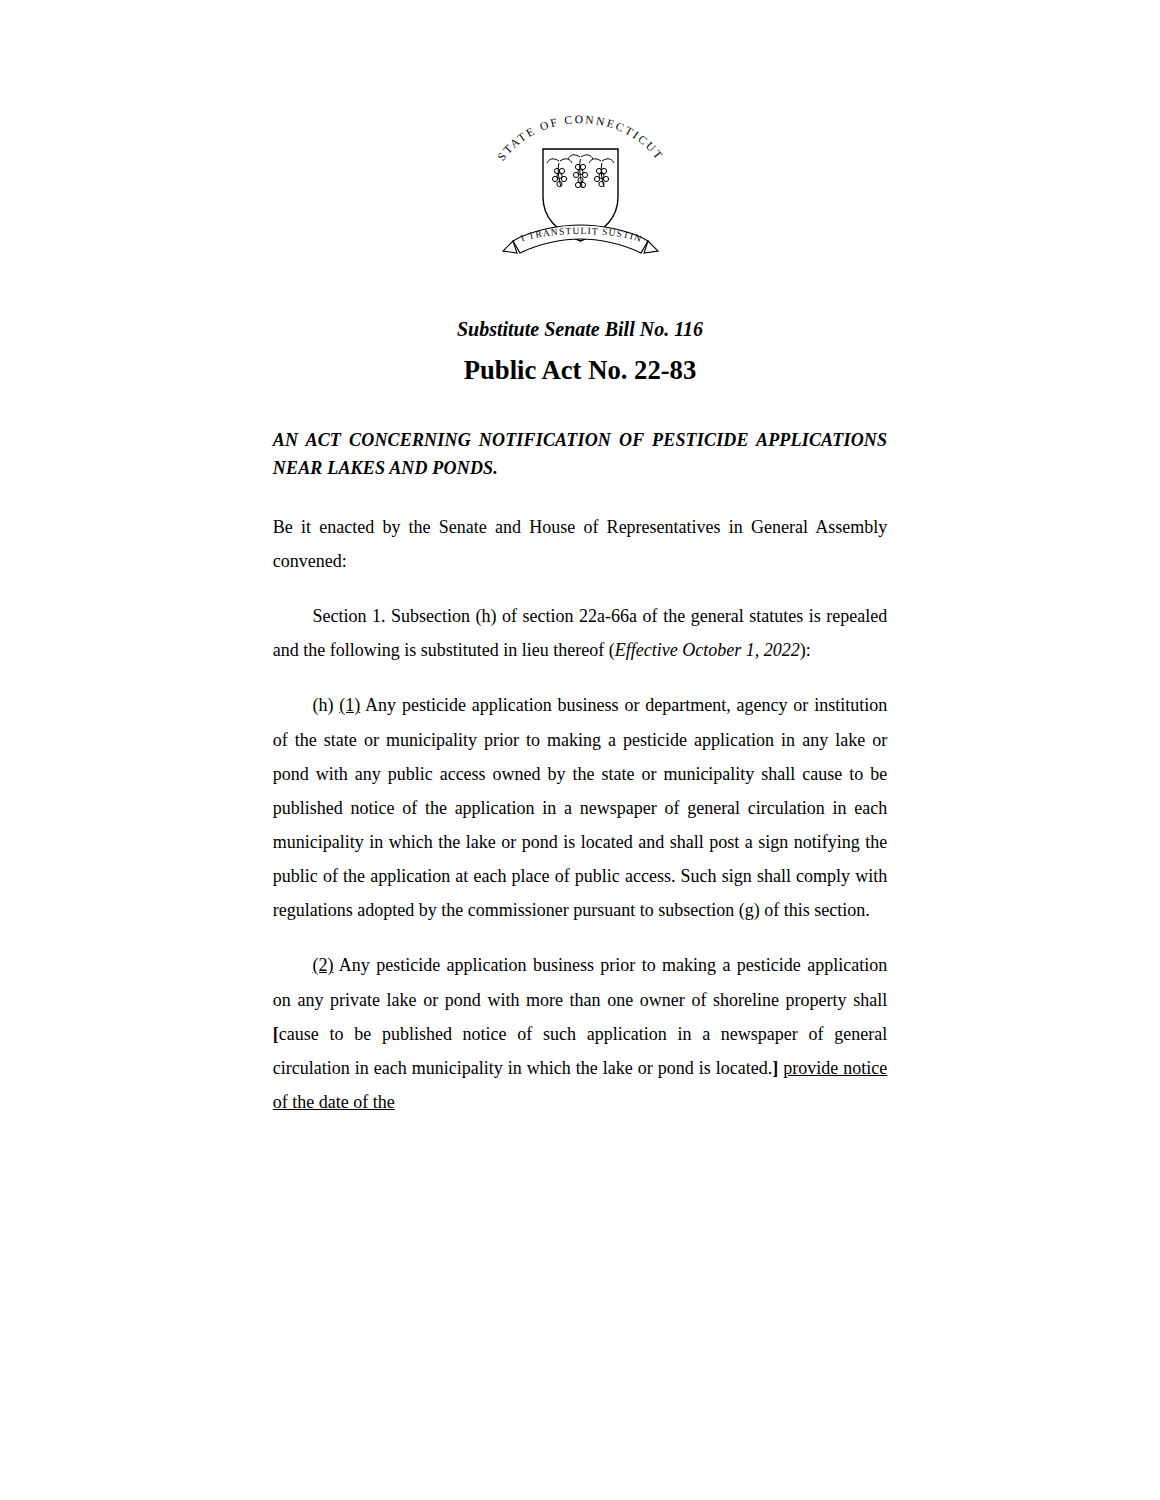STATE OF CONNECTICUT QUI TRANSTULIT SUSTINET
Substitute Senate Bill No. 116
Public Act No. 22-83
AN ACT CONCERNING NOTIFICATION OF PESTICIDE APPLICATIONS NEAR LAKES AND PONDS.
Be it enacted by the Senate and House of Representatives in General Assembly convened:
Section 1. Subsection (h) of section 22a-66a of the general statutes is repealed and the following is substituted in lieu thereof (Effective October 1, 2022):
(h) (1) Any pesticide application business or department, agency or institution of the state or municipality prior to making a pesticide application in any lake or pond with any public access owned by the state or municipality shall cause to be published notice of the application in a newspaper of general circulation in each municipality in which the lake or pond is located and shall post a sign notifying the public of the application at each place of public access. Such sign shall comply with regulations adopted by the commissioner pursuant to subsection (g) of this section.
(2) Any pesticide application business prior to making a pesticide application on any private lake or pond with more than one owner of shoreline property shall [cause to be published notice of such application in a newspaper of general circulation in each municipality in which the lake or pond is located.] provide notice of the date of the